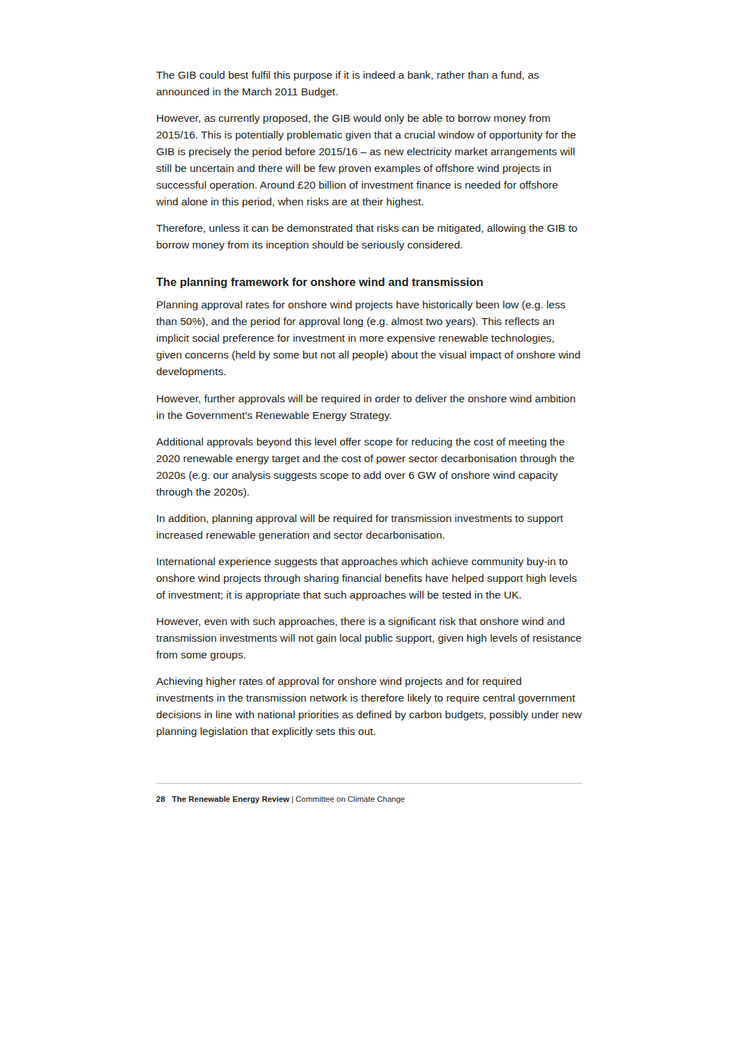The GIB could best fulfil this purpose if it is indeed a bank, rather than a fund, as announced in the March 2011 Budget.
However, as currently proposed, the GIB would only be able to borrow money from 2015/16. This is potentially problematic given that a crucial window of opportunity for the GIB is precisely the period before 2015/16 – as new electricity market arrangements will still be uncertain and there will be few proven examples of offshore wind projects in successful operation. Around £20 billion of investment finance is needed for offshore wind alone in this period, when risks are at their highest.
Therefore, unless it can be demonstrated that risks can be mitigated, allowing the GIB to borrow money from its inception should be seriously considered.
The planning framework for onshore wind and transmission
Planning approval rates for onshore wind projects have historically been low (e.g. less than 50%), and the period for approval long (e.g. almost two years). This reflects an implicit social preference for investment in more expensive renewable technologies, given concerns (held by some but not all people) about the visual impact of onshore wind developments.
However, further approvals will be required in order to deliver the onshore wind ambition in the Government’s Renewable Energy Strategy.
Additional approvals beyond this level offer scope for reducing the cost of meeting the 2020 renewable energy target and the cost of power sector decarbonisation through the 2020s (e.g. our analysis suggests scope to add over 6 GW of onshore wind capacity through the 2020s).
In addition, planning approval will be required for transmission investments to support increased renewable generation and sector decarbonisation.
International experience suggests that approaches which achieve community buy-in to onshore wind projects through sharing financial benefits have helped support high levels of investment; it is appropriate that such approaches will be tested in the UK.
However, even with such approaches, there is a significant risk that onshore wind and transmission investments will not gain local public support, given high levels of resistance from some groups.
Achieving higher rates of approval for onshore wind projects and for required investments in the transmission network is therefore likely to require central government decisions in line with national priorities as defined by carbon budgets, possibly under new planning legislation that explicitly sets this out.
28 The Renewable Energy Review|Committee on Climate Change